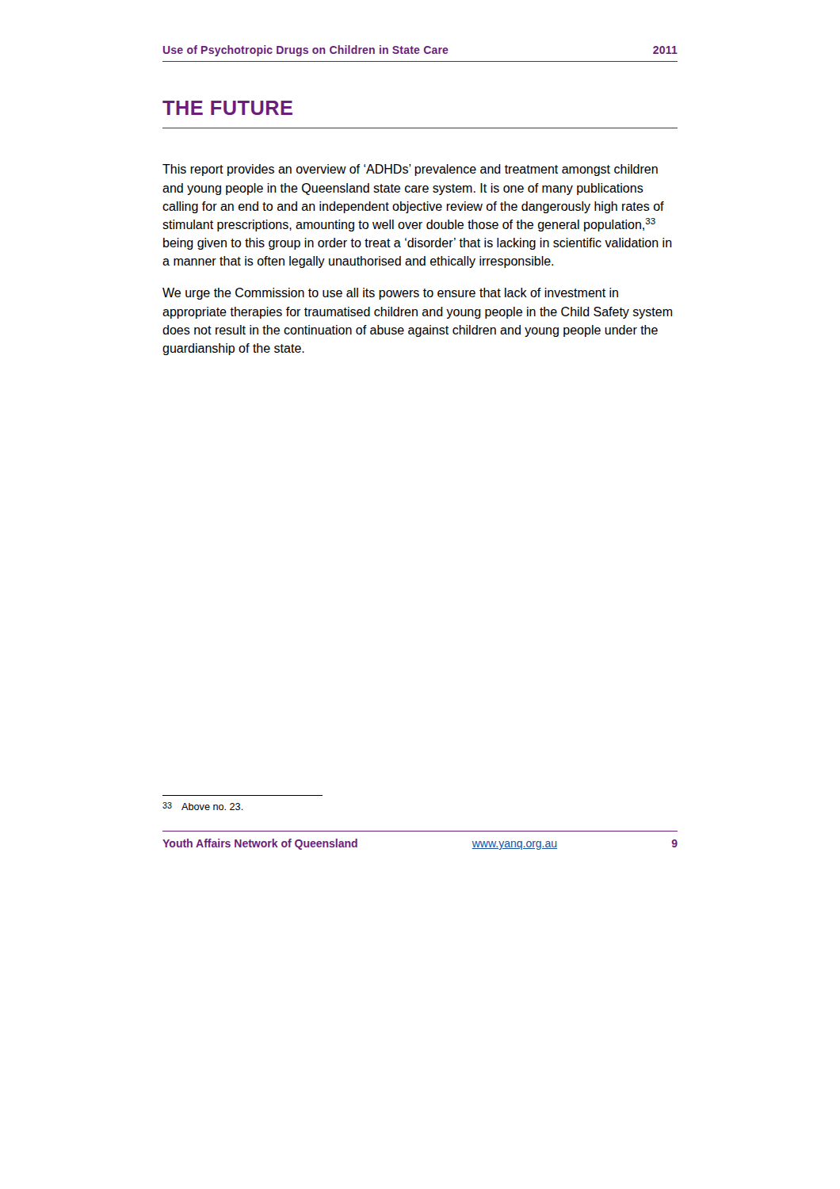Use of Psychotropic Drugs on Children in State Care 2011
THE FUTURE
This report provides an overview of ‘ADHDs’ prevalence and treatment amongst children and young people in the Queensland state care system. It is one of many publications calling for an end to and an independent objective review of the dangerously high rates of stimulant prescriptions, amounting to well over double those of the general population,33 being given to this group in order to treat a ‘disorder’ that is lacking in scientific validation in a manner that is often legally unauthorised and ethically irresponsible.
We urge the Commission to use all its powers to ensure that lack of investment in appropriate therapies for traumatised children and young people in the Child Safety system does not result in the continuation of abuse against children and young people under the guardianship of the state.
33 Above no. 23.
Youth Affairs Network of Queensland www.yanq.org.au 9